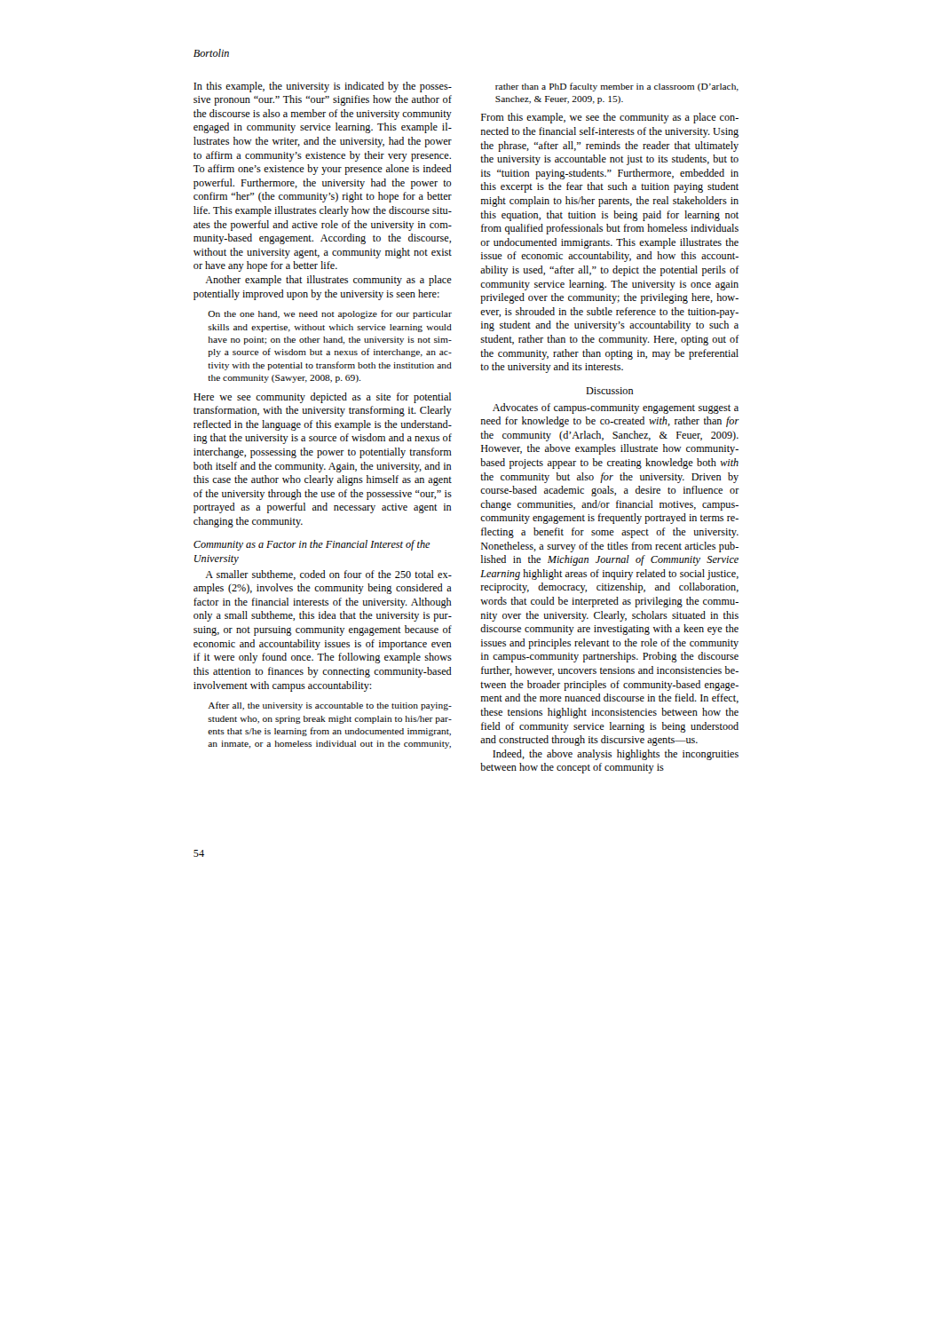Bortolin
In this example, the university is indicated by the possessive pronoun “our.” This “our” signifies how the author of the discourse is also a member of the university community engaged in community service learning. This example illustrates how the writer, and the university, had the power to affirm a community’s existence by their very presence. To affirm one’s existence by your presence alone is indeed powerful. Furthermore, the university had the power to confirm “her” (the community’s) right to hope for a better life. This example illustrates clearly how the discourse situates the powerful and active role of the university in community-based engagement. According to the discourse, without the university agent, a community might not exist or have any hope for a better life.
Another example that illustrates community as a place potentially improved upon by the university is seen here:
On the one hand, we need not apologize for our particular skills and expertise, without which service learning would have no point; on the other hand, the university is not simply a source of wisdom but a nexus of interchange, an activity with the potential to transform both the institution and the community (Sawyer, 2008, p. 69).
Here we see community depicted as a site for potential transformation, with the university transforming it. Clearly reflected in the language of this example is the understanding that the university is a source of wisdom and a nexus of interchange, possessing the power to potentially transform both itself and the community. Again, the university, and in this case the author who clearly aligns himself as an agent of the university through the use of the possessive “our,” is portrayed as a powerful and necessary active agent in changing the community.
Community as a Factor in the Financial Interest of the University
A smaller subtheme, coded on four of the 250 total examples (2%), involves the community being considered a factor in the financial interests of the university. Although only a small subtheme, this idea that the university is pursuing, or not pursuing community engagement because of economic and accountability issues is of importance even if it were only found once. The following example shows this attention to finances by connecting community-based involvement with campus accountability:
After all, the university is accountable to the tuition paying-student who, on spring break might complain to his/her parents that s/he is learning from an undocumented immigrant, an inmate, or a homeless individual out in the community, rather than a PhD faculty member in a classroom (D’arlach, Sanchez, & Feuer, 2009, p. 15).
From this example, we see the community as a place connected to the financial self-interests of the university. Using the phrase, “after all,” reminds the reader that ultimately the university is accountable not just to its students, but to its “tuition paying-students.” Furthermore, embedded in this excerpt is the fear that such a tuition paying student might complain to his/her parents, the real stakeholders in this equation, that tuition is being paid for learning not from qualified professionals but from homeless individuals or undocumented immigrants. This example illustrates the issue of economic accountability, and how this accountability is used, “after all,” to depict the potential perils of community service learning. The university is once again privileged over the community; the privileging here, however, is shrouded in the subtle reference to the tuition-paying student and the university’s accountability to such a student, rather than to the community. Here, opting out of the community, rather than opting in, may be preferential to the university and its interests.
Discussion
Advocates of campus-community engagement suggest a need for knowledge to be co-created with, rather than for the community (d’Arlach, Sanchez, & Feuer, 2009). However, the above examples illustrate how community-based projects appear to be creating knowledge both with the community but also for the university. Driven by course-based academic goals, a desire to influence or change communities, and/or financial motives, campus-community engagement is frequently portrayed in terms reflecting a benefit for some aspect of the university. Nonetheless, a survey of the titles from recent articles published in the Michigan Journal of Community Service Learning highlight areas of inquiry related to social justice, reciprocity, democracy, citizenship, and collaboration, words that could be interpreted as privileging the community over the university. Clearly, scholars situated in this discourse community are investigating with a keen eye the issues and principles relevant to the role of the community in campus-community partnerships. Probing the discourse further, however, uncovers tensions and inconsistencies between the broader principles of community-based engagement and the more nuanced discourse in the field. In effect, these tensions highlight inconsistencies between how the field of community service learning is being understood and constructed through its discursive agents—us.
Indeed, the above analysis highlights the incongruities between how the concept of community is
54